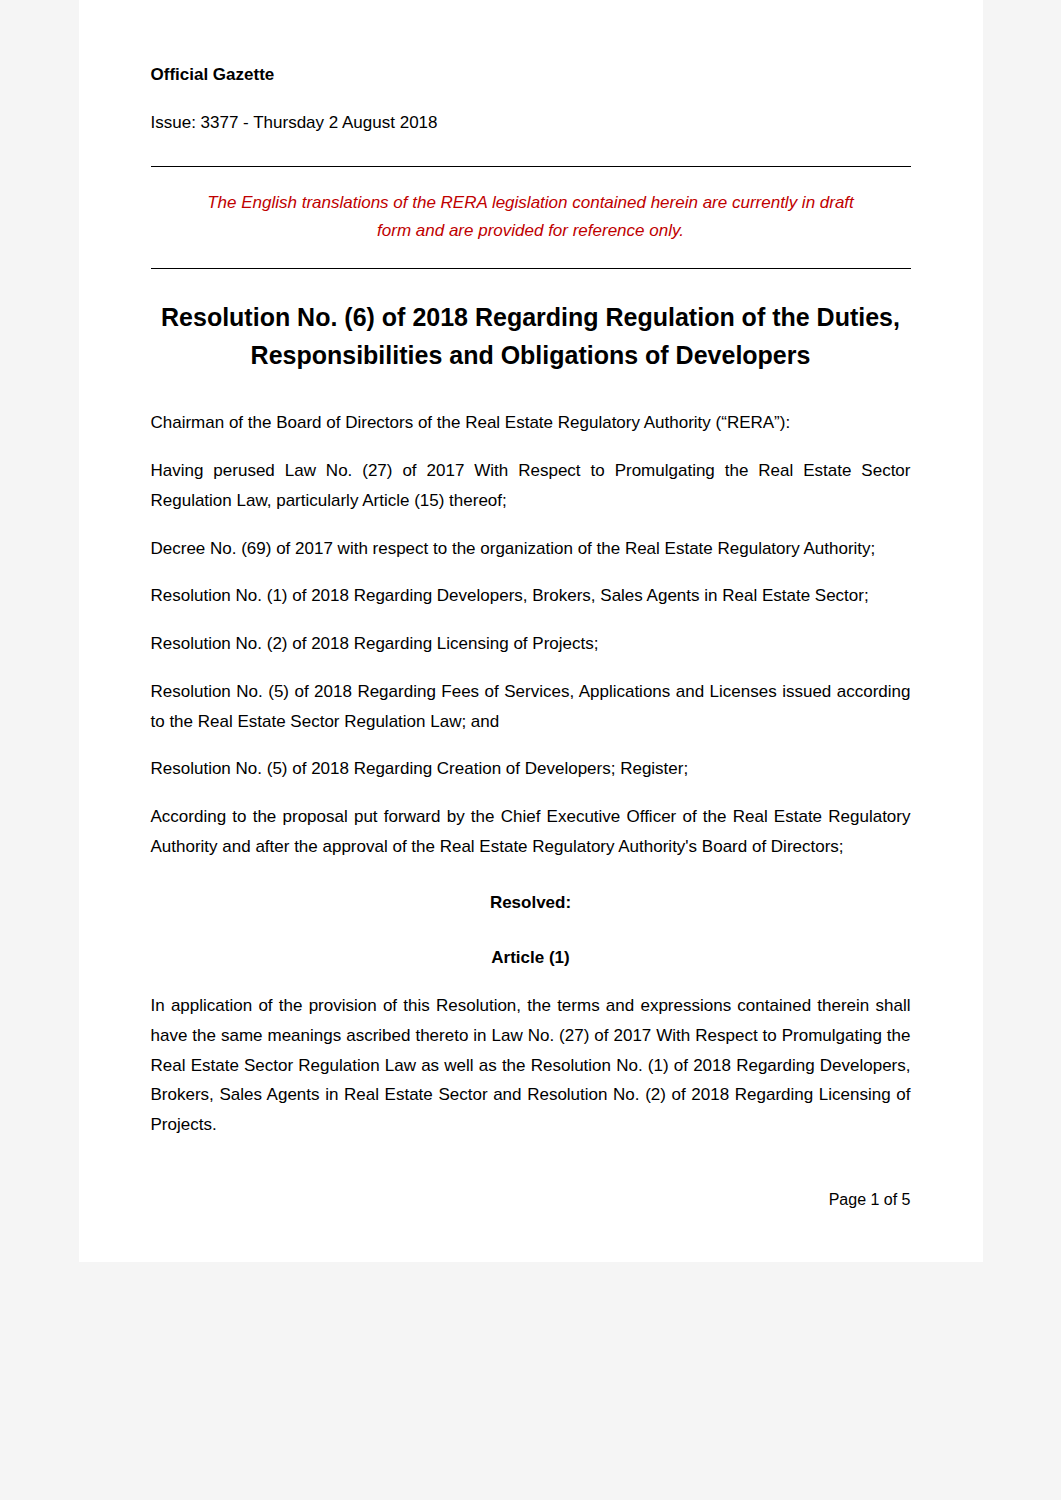Official Gazette
Issue: 3377 - Thursday 2 August 2018
The English translations of the RERA legislation contained herein are currently in draft form and are provided for reference only.
Resolution No. (6) of 2018 Regarding Regulation of the Duties, Responsibilities and Obligations of Developers
Chairman of the Board of Directors of the Real Estate Regulatory Authority (“RERA”):
Having perused Law No. (27) of 2017 With Respect to Promulgating the Real Estate Sector Regulation Law, particularly Article (15) thereof;
Decree No. (69) of 2017 with respect to the organization of the Real Estate Regulatory Authority;
Resolution No. (1) of 2018 Regarding Developers, Brokers, Sales Agents in Real Estate Sector;
Resolution No. (2) of 2018 Regarding Licensing of Projects;
Resolution No. (5) of 2018 Regarding Fees of Services, Applications and Licenses issued according to the Real Estate Sector Regulation Law; and
Resolution No. (5) of 2018 Regarding Creation of Developers; Register;
According to the proposal put forward by the Chief Executive Officer of the Real Estate Regulatory Authority and after the approval of the Real Estate Regulatory Authority's Board of Directors;
Resolved:
Article (1)
In application of the provision of this Resolution, the terms and expressions contained therein shall have the same meanings ascribed thereto in Law No. (27) of 2017 With Respect to Promulgating the Real Estate Sector Regulation Law as well as the Resolution No. (1) of 2018 Regarding Developers, Brokers, Sales Agents in Real Estate Sector and Resolution No. (2) of 2018 Regarding Licensing of Projects.
Page 1 of 5